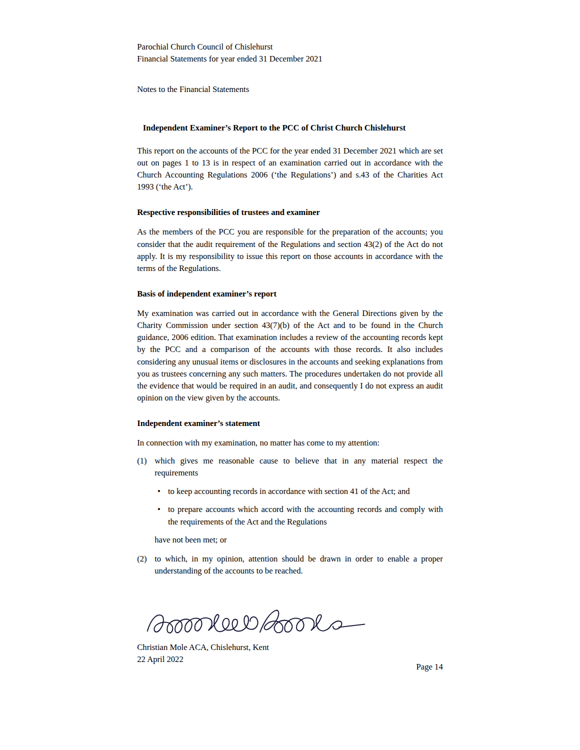Parochial Church Council of Chislehurst
Financial Statements for year ended 31 December 2021
Notes to the Financial Statements
Independent Examiner’s Report to the PCC of Christ Church Chislehurst
This report on the accounts of the PCC for the year ended 31 December 2021 which are set out on pages 1 to 13 is in respect of an examination carried out in accordance with the Church Accounting Regulations 2006 (‘the Regulations’) and s.43 of the Charities Act 1993 (‘the Act’).
Respective responsibilities of trustees and examiner
As the members of the PCC you are responsible for the preparation of the accounts; you consider that the audit requirement of the Regulations and section 43(2) of the Act do not apply. It is my responsibility to issue this report on those accounts in accordance with the terms of the Regulations.
Basis of independent examiner’s report
My examination was carried out in accordance with the General Directions given by the Charity Commission under section 43(7)(b) of the Act and to be found in the Church guidance, 2006 edition. That examination includes a review of the accounting records kept by the PCC and a comparison of the accounts with those records. It also includes considering any unusual items or disclosures in the accounts and seeking explanations from you as trustees concerning any such matters. The procedures undertaken do not provide all the evidence that would be required in an audit, and consequently I do not express an audit opinion on the view given by the accounts.
Independent examiner’s statement
In connection with my examination, no matter has come to my attention:
(1) which gives me reasonable cause to believe that in any material respect the requirements
to keep accounting records in accordance with section 41 of the Act; and
to prepare accounts which accord with the accounting records and comply with the requirements of the Act and the Regulations
have not been met; or
(2) to which, in my opinion, attention should be drawn in order to enable a proper understanding of the accounts to be reached.
Christian Mole ACA, Chislehurst, Kent
22 April 2022
Page 14